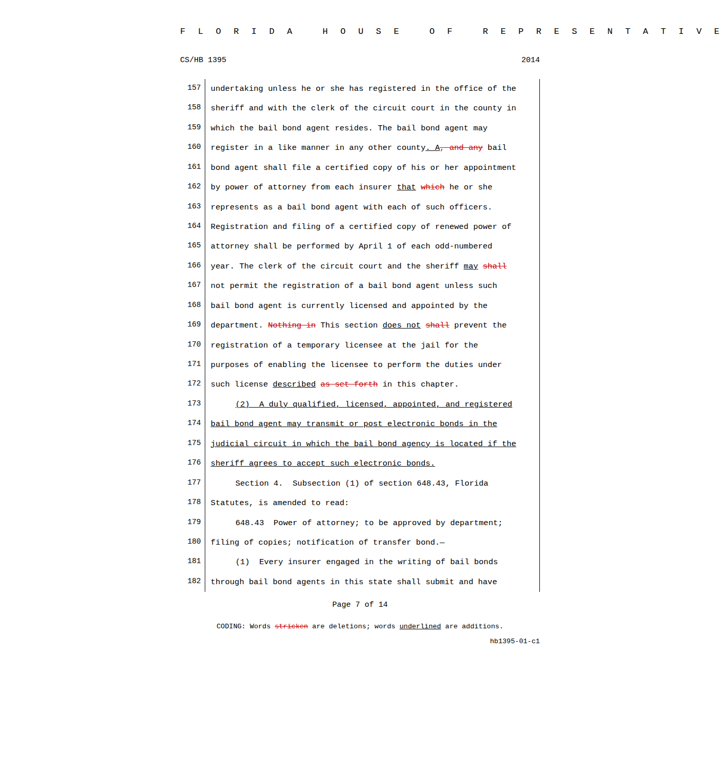F L O R I D A H O U S E O F R E P R E S E N T A T I V E S
CS/HB 1395 2014
undertaking unless he or she has registered in the office of the
sheriff and with the clerk of the circuit court in the county in
which the bail bond agent resides. The bail bond agent may
register in a like manner in any other county. A, and any bail
bond agent shall file a certified copy of his or her appointment
by power of attorney from each insurer that which he or she
represents as a bail bond agent with each of such officers.
Registration and filing of a certified copy of renewed power of
attorney shall be performed by April 1 of each odd-numbered
year. The clerk of the circuit court and the sheriff may shall
not permit the registration of a bail bond agent unless such
bail bond agent is currently licensed and appointed by the
department. Nothing in This section does not shall prevent the
registration of a temporary licensee at the jail for the
purposes of enabling the licensee to perform the duties under
such license described as set forth in this chapter.
(2) A duly qualified, licensed, appointed, and registered
bail bond agent may transmit or post electronic bonds in the
judicial circuit in which the bail bond agency is located if the
sheriff agrees to accept such electronic bonds.
Section 4. Subsection (1) of section 648.43, Florida
Statutes, is amended to read:
648.43 Power of attorney; to be approved by department;
filing of copies; notification of transfer bond.—
(1) Every insurer engaged in the writing of bail bonds
through bail bond agents in this state shall submit and have
Page 7 of 14
CODING: Words stricken are deletions; words underlined are additions.
hb1395-01-c1